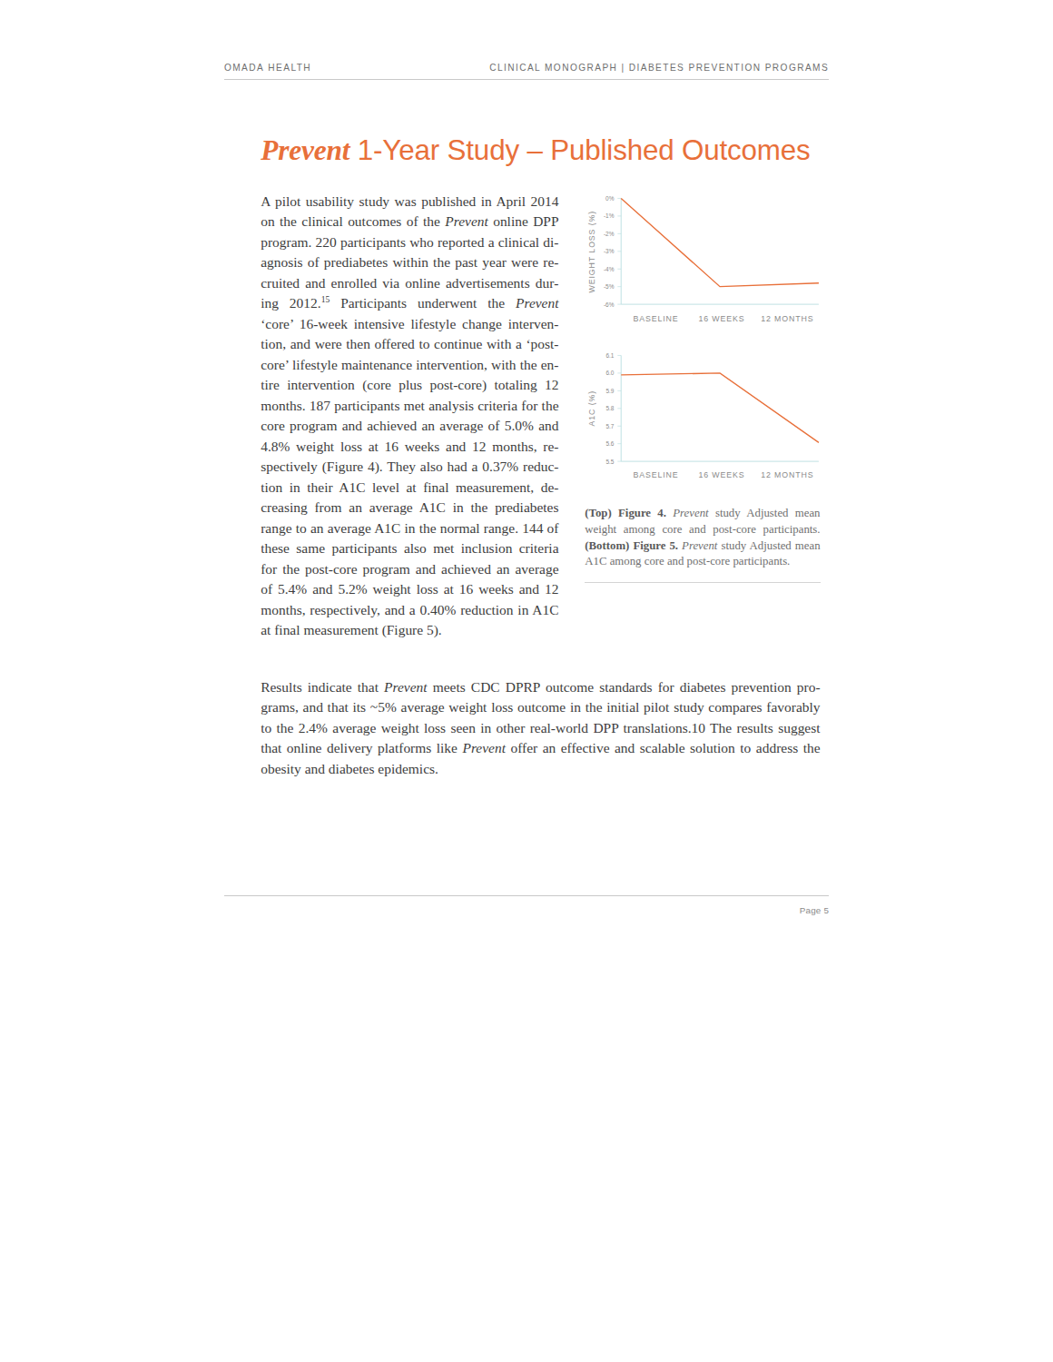OMADA HEALTH
CLINICAL MONOGRAPH | DIABETES PREVENTION PROGRAMS
Prevent 1-Year Study – Published Outcomes
A pilot usability study was published in April 2014 on the clinical outcomes of the Prevent online DPP program. 220 participants who reported a clinical diagnosis of prediabetes within the past year were recruited and enrolled via online advertisements during 2012.15 Participants underwent the Prevent ‘core’ 16-week intensive lifestyle change intervention, and were then offered to continue with a ‘post-core’ lifestyle maintenance intervention, with the entire intervention (core plus post-core) totaling 12 months. 187 participants met analysis criteria for the core program and achieved an average of 5.0% and 4.8% weight loss at 16 weeks and 12 months, respectively (Figure 4). They also had a 0.37% reduction in their A1C level at final measurement, decreasing from an average A1C in the prediabetes range to an average A1C in the normal range. 144 of these same participants also met inclusion criteria for the post-core program and achieved an average of 5.4% and 5.2% weight loss at 16 weeks and 12 months, respectively, and a 0.40% reduction in A1C at final measurement (Figure 5).
WEIGHT LOSS (%)
0% -1% -2% -3% -4% -5% -6%
BASELINE 16 WEEKS 12 MONTHS
A1C (%)
6.1 6.0 5.9 5.8 5.7 5.6 5.5
BASELINE 16 WEEKS 12 MONTHS
(Top) Figure 4. Prevent study Adjusted mean weight among core and post-core participants. (Bottom) Figure 5. Prevent study Adjusted mean A1C among core and post-core participants.
Results indicate that Prevent meets CDC DPRP outcome standards for diabetes prevention programs, and that its ~5% average weight loss outcome in the initial pilot study compares favorably to the 2.4% average weight loss seen in other real-world DPP translations.10 The results suggest that online delivery platforms like Prevent offer an effective and scalable solution to address the obesity and diabetes epidemics.
Page 5